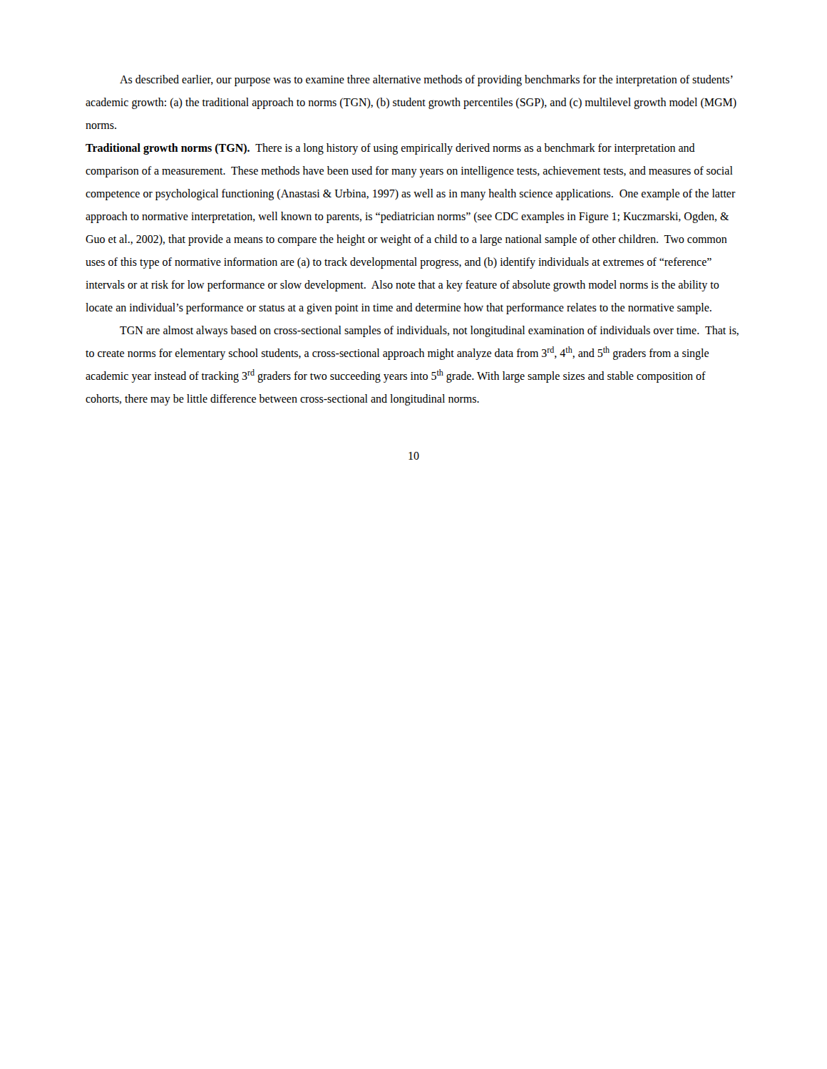As described earlier, our purpose was to examine three alternative methods of providing benchmarks for the interpretation of students’ academic growth: (a) the traditional approach to norms (TGN), (b) student growth percentiles (SGP), and (c) multilevel growth model (MGM) norms.
Traditional growth norms (TGN). There is a long history of using empirically derived norms as a benchmark for interpretation and comparison of a measurement. These methods have been used for many years on intelligence tests, achievement tests, and measures of social competence or psychological functioning (Anastasi & Urbina, 1997) as well as in many health science applications. One example of the latter approach to normative interpretation, well known to parents, is “pediatrician norms” (see CDC examples in Figure 1; Kuczmarski, Ogden, & Guo et al., 2002), that provide a means to compare the height or weight of a child to a large national sample of other children. Two common uses of this type of normative information are (a) to track developmental progress, and (b) identify individuals at extremes of “reference” intervals or at risk for low performance or slow development. Also note that a key feature of absolute growth model norms is the ability to locate an individual’s performance or status at a given point in time and determine how that performance relates to the normative sample.
TGN are almost always based on cross-sectional samples of individuals, not longitudinal examination of individuals over time. That is, to create norms for elementary school students, a cross-sectional approach might analyze data from 3rd, 4th, and 5th graders from a single academic year instead of tracking 3rd graders for two succeeding years into 5th grade. With large sample sizes and stable composition of cohorts, there may be little difference between cross-sectional and longitudinal norms.
10